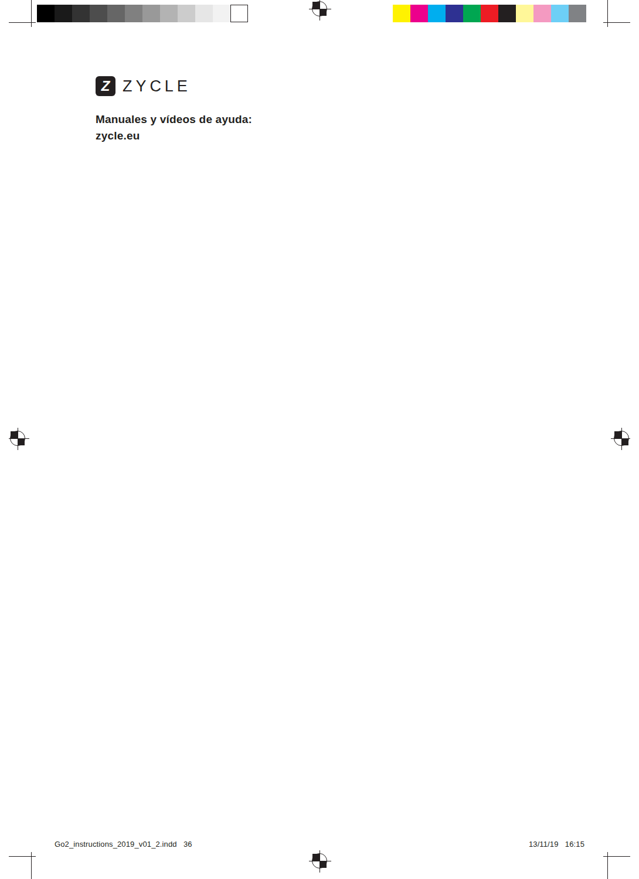Zycle
Manuales y vídeos de ayuda:
zycle.eu
Go2_instructions_2019_v01_2.indd 36 13/11/19 16:15